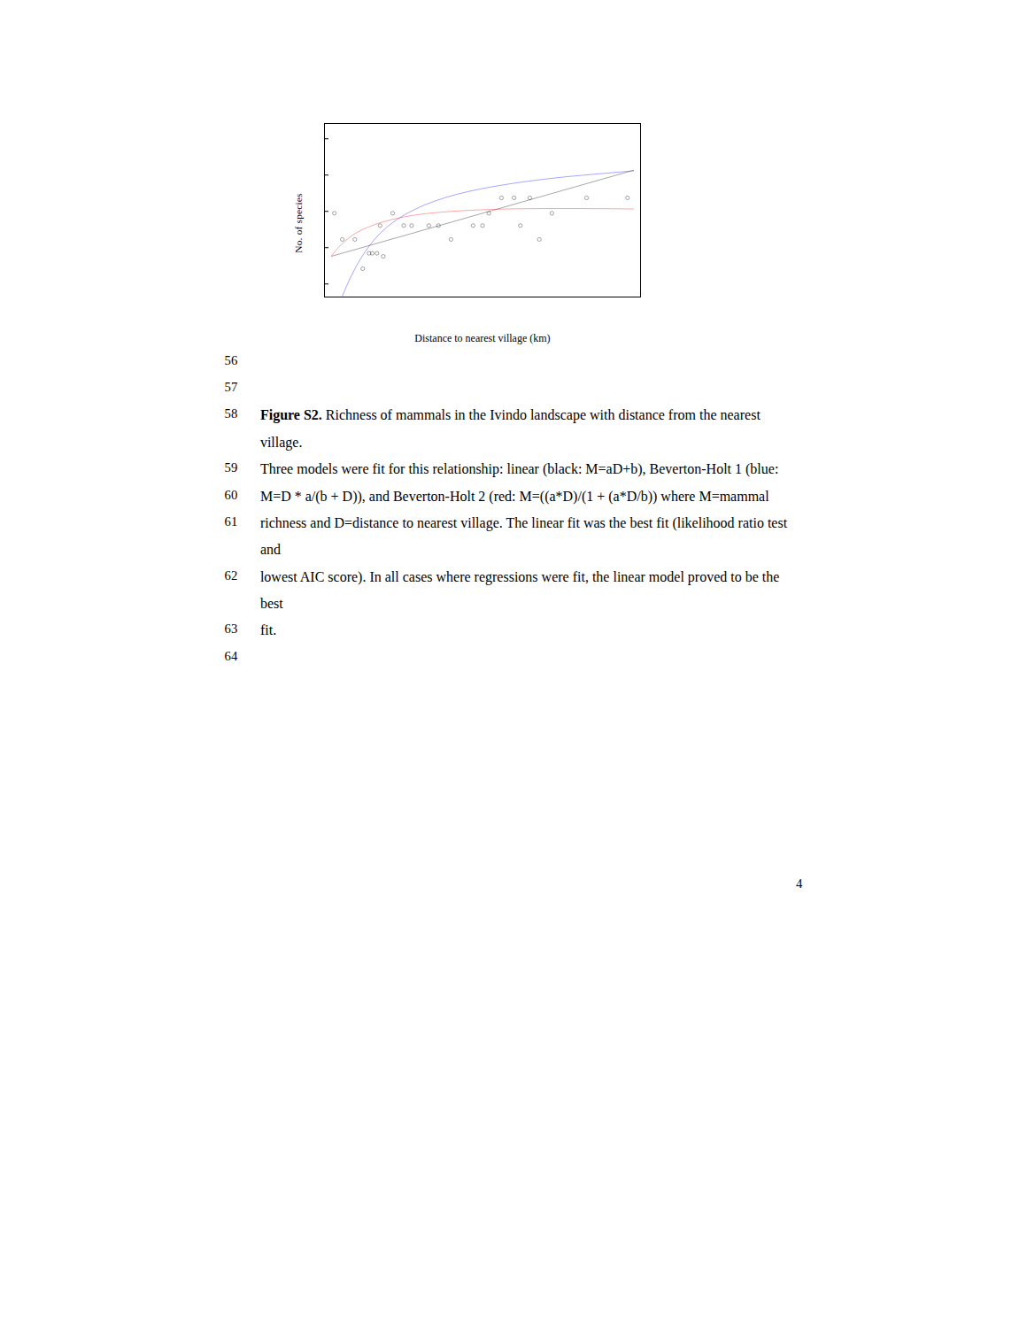No. of species
14
12
10
8
6
5
10
15
20
25
Distance to nearest village (km)
56
57
58
Figure S2. Richness of mammals in the Ivindo landscape with distance from the nearest village.
59
Three models were fit for this relationship: linear (black: M=aD+b), Beverton-Holt 1 (blue:
60
M=D * a/(b + D)), and Beverton-Holt 2 (red: M=((a*D)/(1 + (a*D/b)) where M=mammal
61
richness and D=distance to nearest village. The linear fit was the best fit (likelihood ratio test and
62
lowest AIC score). In all cases where regressions were fit, the linear model proved to be the best
63
fit.
64
4